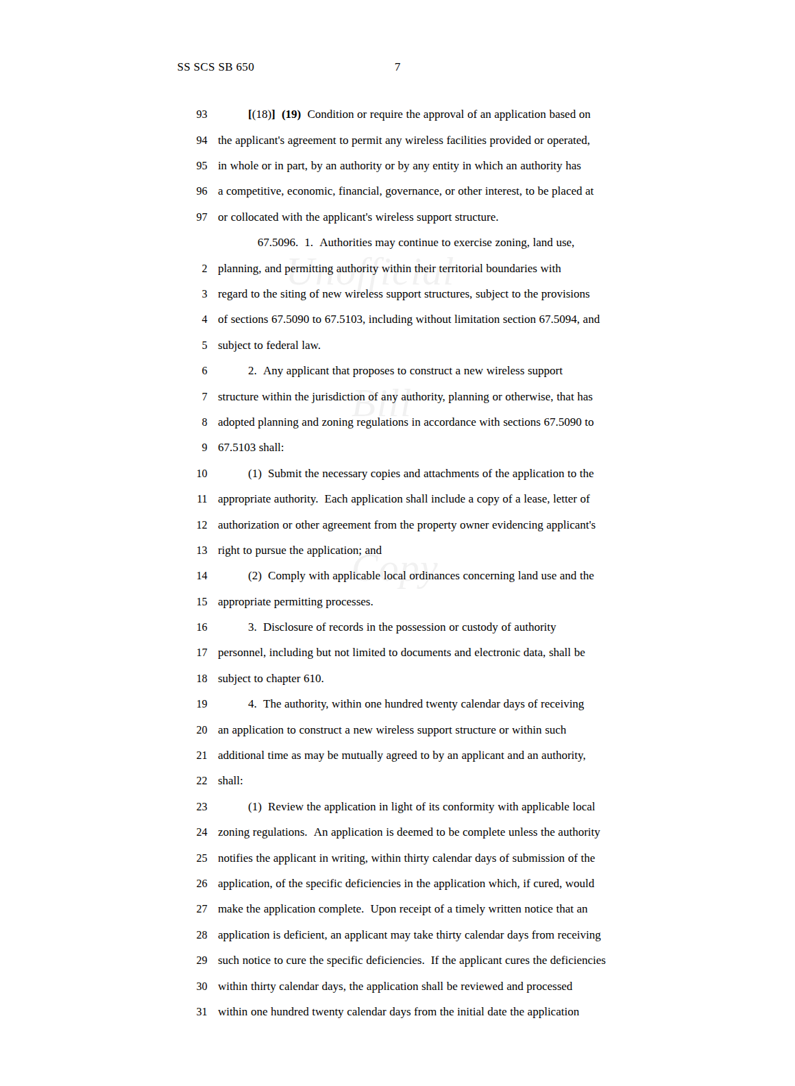Unofficial
Bill
Copy
SS SCS SB 650
7
93 [(18)] (19) Condition or require the approval of an application based on
94 the applicant's agreement to permit any wireless facilities provided or operated,
95 in whole or in part, by an authority or by any entity in which an authority has
96 a competitive, economic, financial, governance, or other interest, to be placed at
97 or collocated with the applicant's wireless support structure.
67.5096. 1. Authorities may continue to exercise zoning, land use,
2 planning, and permitting authority within their territorial boundaries with
3 regard to the siting of new wireless support structures, subject to the provisions
4 of sections 67.5090 to 67.5103, including without limitation section 67.5094, and
5 subject to federal law.
6 2. Any applicant that proposes to construct a new wireless support
7 structure within the jurisdiction of any authority, planning or otherwise, that has
8 adopted planning and zoning regulations in accordance with sections 67.5090 to
967.5103 shall:
10 (1) Submit the necessary copies and attachments of the application to the
11 appropriate authority. Each application shall include a copy of a lease, letter of
12 authorization or other agreement from the property owner evidencing applicant's
13 right to pursue the application; and
14 (2) Comply with applicable local ordinances concerning land use and the
15 appropriate permitting processes.
16 3. Disclosure of records in the possession or custody of authority
17 personnel, including but not limited to documents and electronic data, shall be
18 subject to chapter 610.
19 4. The authority, within one hundred twenty calendar days of receiving
20 an application to construct a new wireless support structure or within such
21 additional time as may be mutually agreed to by an applicant and an authority,
22 shall:
23 (1) Review the application in light of its conformity with applicable local
24 zoning regulations. An application is deemed to be complete unless the authority
25 notifies the applicant in writing, within thirty calendar days of submission of the
26 application, of the specific deficiencies in the application which, if cured, would
27 make the application complete. Upon receipt of a timely written notice that an
28 application is deficient, an applicant may take thirty calendar days from receiving
29 such notice to cure the specific deficiencies. If the applicant cures the deficiencies
30 within thirty calendar days, the application shall be reviewed and processed
31 within one hundred twenty calendar days from the initial date the application